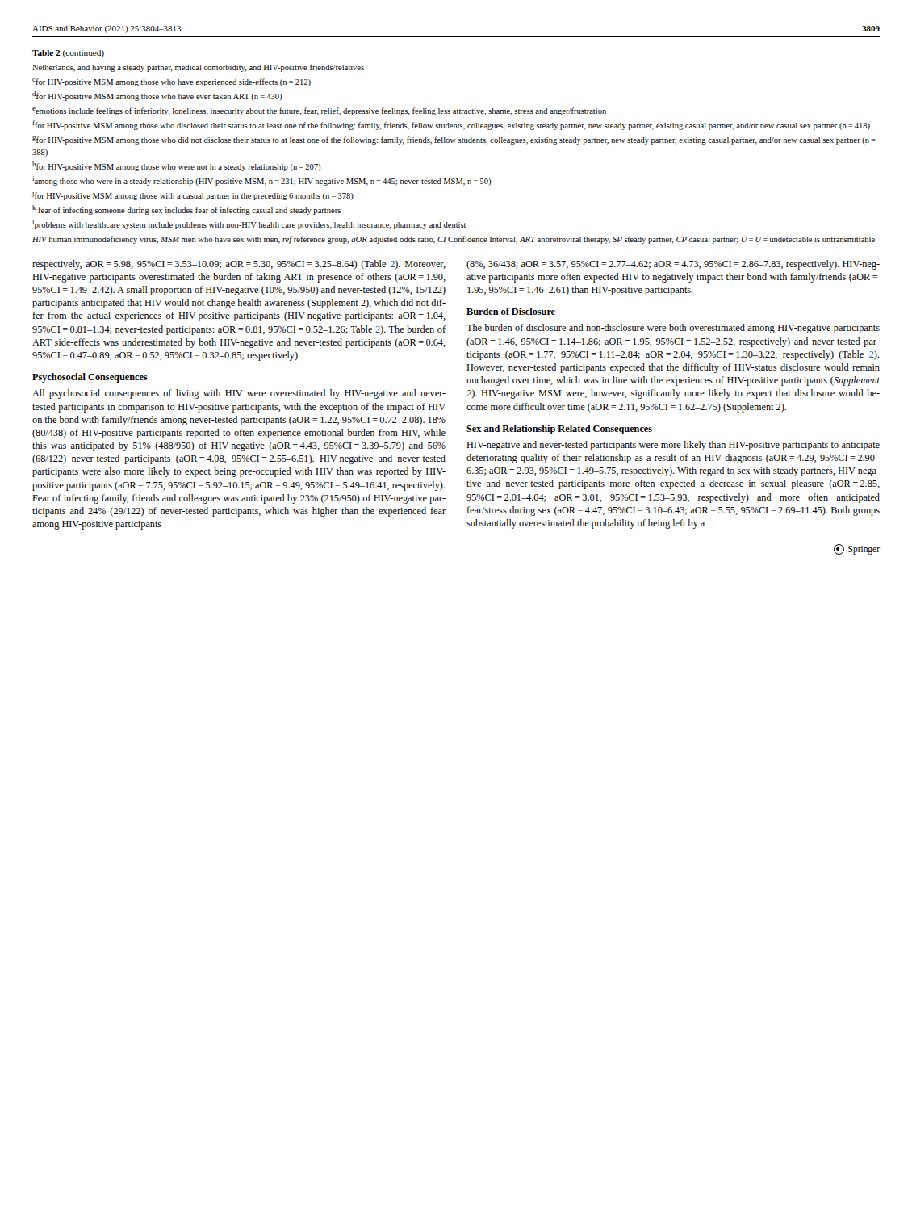AIDS and Behavior (2021) 25:3804–3813 3809
Table 2 (continued)
Netherlands, and having a steady partner, medical comorbidity, and HIV-positive friends/relatives
cfor HIV-positive MSM among those who have experienced side-effects (n = 212)
dfor HIV-positive MSM among those who have ever taken ART (n = 430)
eemotions include feelings of inferiority, loneliness, insecurity about the future, fear, relief, depressive feelings, feeling less attractive, shame, stress and anger/frustration
ffor HIV-positive MSM among those who disclosed their status to at least one of the following: family, friends, fellow students, colleagues, existing steady partner, new steady partner, existing casual partner, and/or new casual sex partner (n = 418)
gfor HIV-positive MSM among those who did not disclose their status to at least one of the following: family, friends, fellow students, colleagues, existing steady partner, new steady partner, existing casual partner, and/or new casual sex partner (n = 388)
hfor HIV-positive MSM among those who were not in a steady relationship (n = 207)
iamong those who were in a steady relationship (HIV-positive MSM, n = 231; HIV-negative MSM, n = 445; never-tested MSM, n = 50)
jfor HIV-positive MSM among those with a casual partner in the preceding 6 months (n = 378)
k fear of infecting someone during sex includes fear of infecting casual and steady partners
lproblems with healthcare system include problems with non-HIV health care providers, health insurance, pharmacy and dentist
HIV human immunodeficiency virus, MSM men who have sex with men, ref reference group, aOR adjusted odds ratio, CI Confidence Interval, ART antiretroviral therapy, SP steady partner, CP casual partner; U = U = undetectable is untransmittable
respectively, aOR = 5.98, 95%CI = 3.53–10.09; aOR = 5.30, 95%CI = 3.25–8.64) (Table 2). Moreover, HIV-negative participants overestimated the burden of taking ART in presence of others (aOR = 1.90, 95%CI = 1.49–2.42). A small proportion of HIV-negative (10%, 95/950) and never-tested (12%, 15/122) participants anticipated that HIV would not change health awareness (Supplement 2), which did not differ from the actual experiences of HIV-positive participants (HIV-negative participants: aOR = 1.04, 95%CI = 0.81–1.34; never-tested participants: aOR = 0.81, 95%CI = 0.52–1.26; Table 2). The burden of ART side-effects was underestimated by both HIV-negative and never-tested participants (aOR = 0.64, 95%CI = 0.47–0.89; aOR = 0.52, 95%CI = 0.32–0.85; respectively).
Psychosocial Consequences
All psychosocial consequences of living with HIV were overestimated by HIV-negative and never-tested participants in comparison to HIV-positive participants, with the exception of the impact of HIV on the bond with family/friends among never-tested participants (aOR = 1.22, 95%CI = 0.72–2.08). 18% (80/438) of HIV-positive participants reported to often experience emotional burden from HIV, while this was anticipated by 51% (488/950) of HIV-negative (aOR = 4.43, 95%CI = 3.39–5.79) and 56% (68/122) never-tested participants (aOR = 4.08, 95%CI = 2.55–6.51). HIV-negative and never-tested participants were also more likely to expect being pre-occupied with HIV than was reported by HIV-positive participants (aOR = 7.75, 95%CI = 5.92–10.15; aOR = 9.49, 95%CI = 5.49–16.41, respectively). Fear of infecting family, friends and colleagues was anticipated by 23% (215/950) of HIV-negative participants and 24% (29/122) of never-tested participants, which was higher than the experienced fear among HIV-positive participants
(8%, 36/438; aOR = 3.57, 95%CI = 2.77–4.62; aOR = 4.73, 95%CI = 2.86–7.83, respectively). HIV-negative participants more often expected HIV to negatively impact their bond with family/friends (aOR = 1.95, 95%CI = 1.46–2.61) than HIV-positive participants.
Burden of Disclosure
The burden of disclosure and non-disclosure were both overestimated among HIV-negative participants (aOR = 1.46, 95%CI = 1.14–1.86; aOR = 1.95, 95%CI = 1.52–2.52, respectively) and never-tested participants (aOR = 1.77, 95%CI = 1.11–2.84; aOR = 2.04, 95%CI = 1.30–3.22, respectively) (Table 2). However, never-tested participants expected that the difficulty of HIV-status disclosure would remain unchanged over time, which was in line with the experiences of HIV-positive participants (Supplement 2). HIV-negative MSM were, however, significantly more likely to expect that disclosure would become more difficult over time (aOR = 2.11, 95%CI = 1.62–2.75) (Supplement 2).
Sex and Relationship Related Consequences
HIV-negative and never-tested participants were more likely than HIV-positive participants to anticipate deteriorating quality of their relationship as a result of an HIV diagnosis (aOR = 4.29, 95%CI = 2.90–6.35; aOR = 2.93, 95%CI = 1.49–5.75, respectively). With regard to sex with steady partners, HIV-negative and never-tested participants more often expected a decrease in sexual pleasure (aOR = 2.85, 95%CI = 2.01–4.04; aOR = 3.01, 95%CI = 1.53–5.93, respectively) and more often anticipated fear/stress during sex (aOR = 4.47, 95%CI = 3.10–6.43; aOR = 5.55, 95%CI = 2.69–11.45). Both groups substantially overestimated the probability of being left by a
Springer